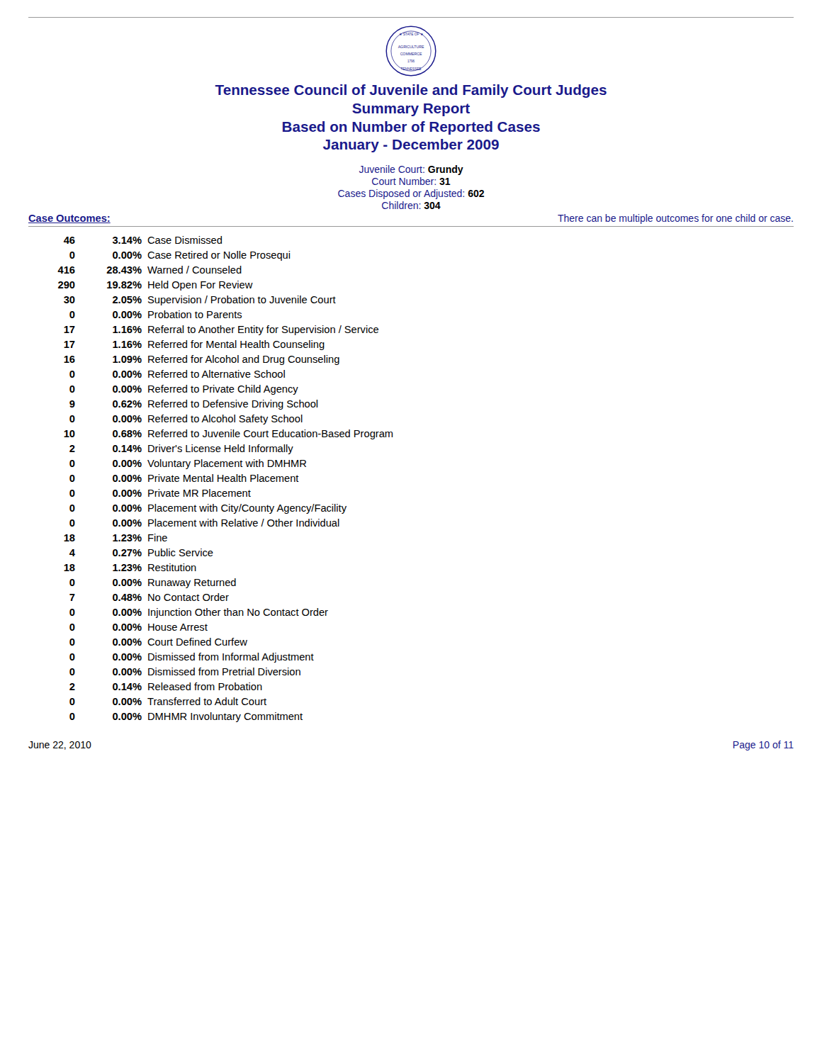★ STATE OF ★ TENNESSEE AGRICULTURE COMMERCE 1796
Tennessee Council of Juvenile and Family Court Judges
Summary Report
Based on Number of Reported Cases
January - December 2009
Juvenile Court: Grundy
Court Number: 31
Cases Disposed or Adjusted: 602
Children: 304
Case Outcomes:
There can be multiple outcomes for one child or case.
| 46 | 3.14% | Case Dismissed |
| 0 | 0.00% | Case Retired or Nolle Prosequi |
| 416 | 28.43% | Warned / Counseled |
| 290 | 19.82% | Held Open For Review |
| 30 | 2.05% | Supervision / Probation to Juvenile Court |
| 0 | 0.00% | Probation to Parents |
| 17 | 1.16% | Referral to Another Entity for Supervision / Service |
| 17 | 1.16% | Referred for Mental Health Counseling |
| 16 | 1.09% | Referred for Alcohol and Drug Counseling |
| 0 | 0.00% | Referred to Alternative School |
| 0 | 0.00% | Referred to Private Child Agency |
| 9 | 0.62% | Referred to Defensive Driving School |
| 0 | 0.00% | Referred to Alcohol Safety School |
| 10 | 0.68% | Referred to Juvenile Court Education-Based Program |
| 2 | 0.14% | Driver's License Held Informally |
| 0 | 0.00% | Voluntary Placement with DMHMR |
| 0 | 0.00% | Private Mental Health Placement |
| 0 | 0.00% | Private MR Placement |
| 0 | 0.00% | Placement with City/County Agency/Facility |
| 0 | 0.00% | Placement with Relative / Other Individual |
| 18 | 1.23% | Fine |
| 4 | 0.27% | Public Service |
| 18 | 1.23% | Restitution |
| 0 | 0.00% | Runaway Returned |
| 7 | 0.48% | No Contact Order |
| 0 | 0.00% | Injunction Other than No Contact Order |
| 0 | 0.00% | House Arrest |
| 0 | 0.00% | Court Defined Curfew |
| 0 | 0.00% | Dismissed from Informal Adjustment |
| 0 | 0.00% | Dismissed from Pretrial Diversion |
| 2 | 0.14% | Released from Probation |
| 0 | 0.00% | Transferred to Adult Court |
| 0 | 0.00% | DMHMR Involuntary Commitment |
June 22, 2010
Page 10 of 11